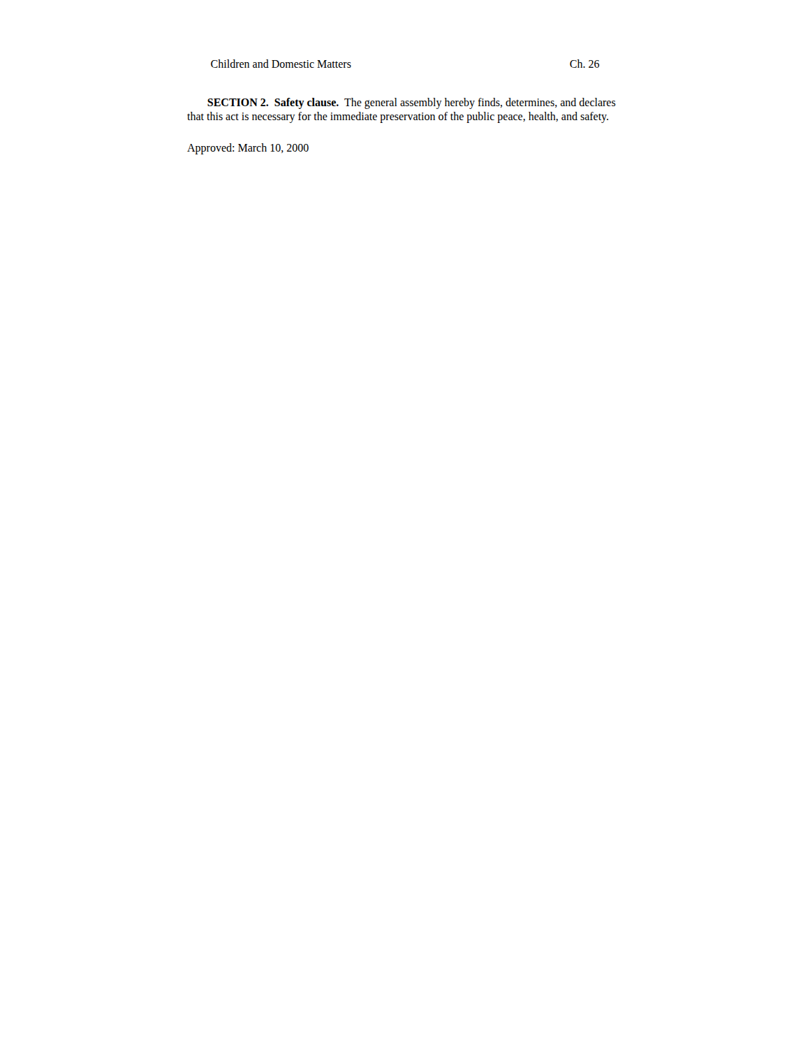Children and Domestic Matters Ch. 26
SECTION 2. Safety clause. The general assembly hereby finds, determines, and declares that this act is necessary for the immediate preservation of the public peace, health, and safety.
Approved: March 10, 2000